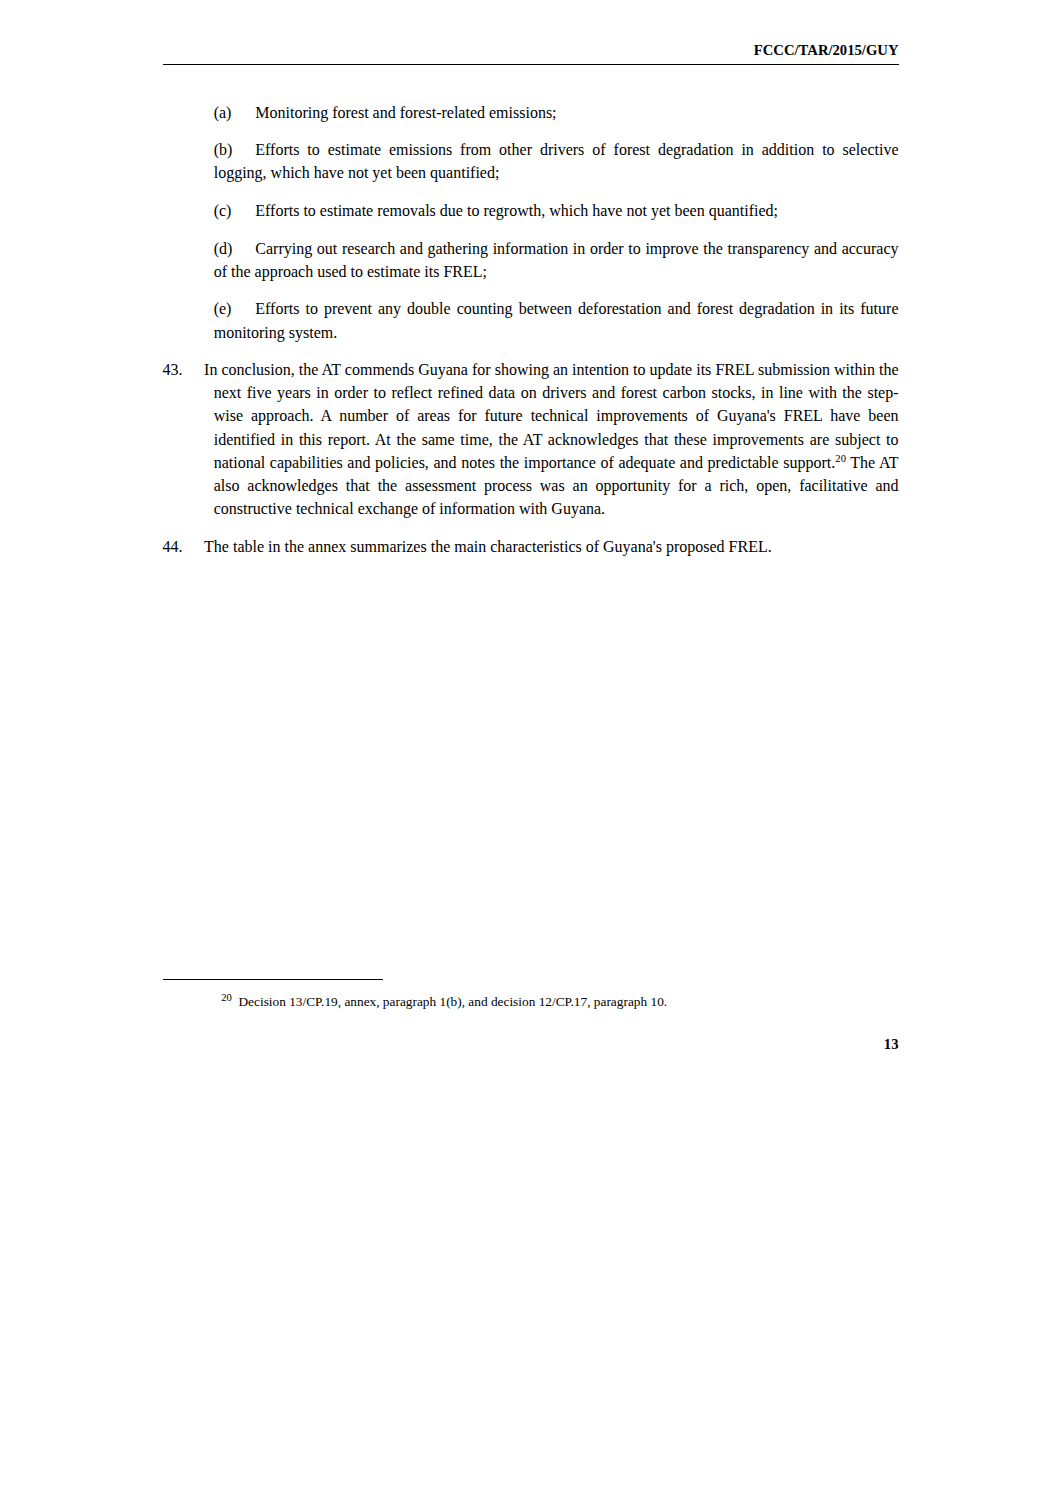FCCC/TAR/2015/GUY
(a) Monitoring forest and forest-related emissions;
(b) Efforts to estimate emissions from other drivers of forest degradation in addition to selective logging, which have not yet been quantified;
(c) Efforts to estimate removals due to regrowth, which have not yet been quantified;
(d) Carrying out research and gathering information in order to improve the transparency and accuracy of the approach used to estimate its FREL;
(e) Efforts to prevent any double counting between deforestation and forest degradation in its future monitoring system.
43. In conclusion, the AT commends Guyana for showing an intention to update its FREL submission within the next five years in order to reflect refined data on drivers and forest carbon stocks, in line with the step-wise approach. A number of areas for future technical improvements of Guyana's FREL have been identified in this report. At the same time, the AT acknowledges that these improvements are subject to national capabilities and policies, and notes the importance of adequate and predictable support.20 The AT also acknowledges that the assessment process was an opportunity for a rich, open, facilitative and constructive technical exchange of information with Guyana.
44. The table in the annex summarizes the main characteristics of Guyana's proposed FREL.
20 Decision 13/CP.19, annex, paragraph 1(b), and decision 12/CP.17, paragraph 10.
13